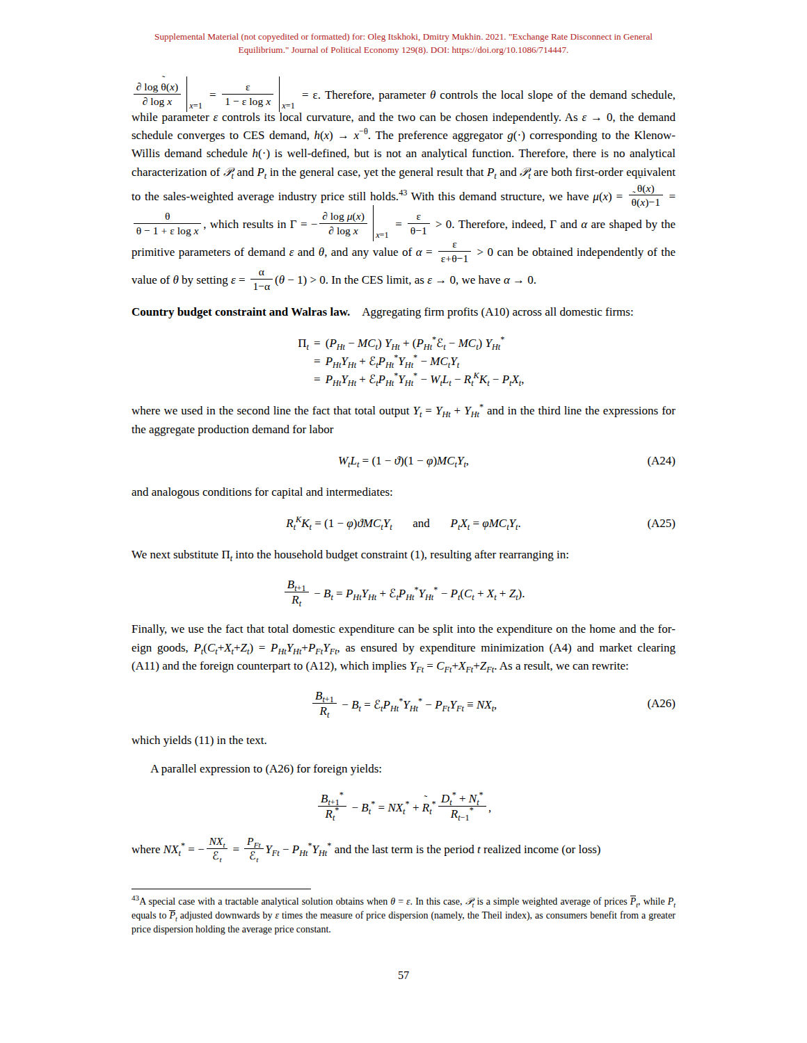Supplemental Material (not copyedited or formatted) for: Oleg Itskhoki, Dmitry Mukhin. 2021. "Exchange Rate Disconnect in General
Equilibrium." Journal of Political Economy 129(8). DOI: https://doi.org/10.1086/714447.
∂ log θ˜(x)∂ log x x=1 = ε 1 − ε log x x=1 = ε. Therefore, parameter θ controls the local slope of the demand schedule, while parameter ε controls its local curvature, and the two can be chosen independently. As ε → 0, the demand schedule converges to CES demand, h(x) → x−θ. The preference aggregator g(·) corresponding to the Klenow-Willis demand schedule h(·) is well-defined, but is not an analytical function. Therefore, there is no analytical characterization of 𝒫t and Pt in the general case, yet the general result that Pt and 𝒫t are both first-order equivalent to the sales-weighted average industry price still holds.43 With this demand structure, we have μ(x) = θ˜(x) θ˜(x)−1 = θθ − 1 + ε log x, which results in Γ = −∂ log μ(x)∂ log x x=1 = εθ−1 > 0. Therefore, indeed, Γ and α are shaped by the primitive parameters of demand ε and θ, and any value of α = εε+θ−1 > 0 can be obtained independently of the value of θ by setting ε = α 1−α(θ − 1) > 0. In the CES limit, as ε → 0, we have α → 0.
Country budget constraint and Walras law. Aggregating firm profits (A10) across all domestic firms:
Πt=(PHt − MCt) YHt + (PHt*ℰt − MCt) YHt* =PHtYHt + ℰtPHt*YHt* − MCtYt =PHtYHt + ℰtPHt*YHt* − WtLt − RtKKt − PtXt,
where we used in the second line the fact that total output Yt = YHt + YHt* and in the third line the expressions for the aggregate production demand for labor
WtLt = (1 − ϑ)(1 − φ)MCtYt,
(A24)
and analogous conditions for capital and intermediates:
RtKKt = (1 − φ)ϑMCtYt and PtXt = φMCtYt.
(A25)
We next substitute Πt into the household budget constraint (1), resulting after rearranging in:
Bt+1 Rt − Bt = PHtYHt + ℰtPHt*YHt* − Pt(Ct + Xt + Zt).
Finally, we use the fact that total domestic expenditure can be split into the expenditure on the home and the foreign goods, Pt(Ct+Xt+Zt) = PHtYHt+PFtYFt, as ensured by expenditure minimization (A4) and market clearing (A11) and the foreign counterpart to (A12), which implies YFt = CFt+XFt+ZFt. As a result, we can rewrite:
Bt+1 Rt − Bt = ℰtPHt*YHt* − PFtYFt ≡ NXt,
(A26)
which yields (11) in the text.
A parallel expression to (A26) for foreign yields:
Bt+1*Rt* − Bt* = NXt* + R˜t*Dt* + Nt*Rt−1*,
where NXt* = −NXt ℰt = PFt ℰt YFt − PHt*YHt* and the last term is the period t realized income (or loss)
43A special case with a tractable analytical solution obtains when θ = ε. In this case, 𝒫t is a simple weighted average of prices Pt, while Pt equals to Pt adjusted downwards by ε times the measure of price dispersion (namely, the Theil index), as consumers benefit from a greater price dispersion holding the average price constant.
57